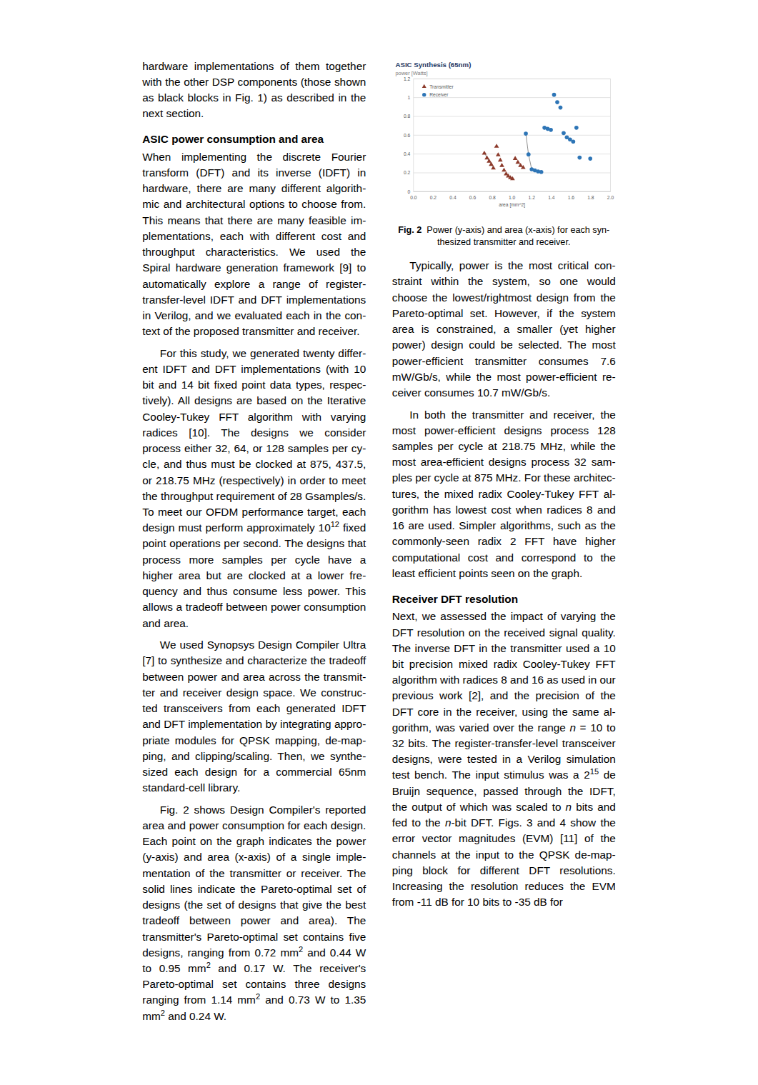hardware implementations of them together with the other DSP components (those shown as black blocks in Fig. 1) as described in the next section.
ASIC power consumption and area
When implementing the discrete Fourier transform (DFT) and its inverse (IDFT) in hardware, there are many different algorithmic and architectural options to choose from. This means that there are many feasible implementations, each with different cost and throughput characteristics. We used the Spiral hardware generation framework [9] to automatically explore a range of register-transfer-level IDFT and DFT implementations in Verilog, and we evaluated each in the context of the proposed transmitter and receiver.
For this study, we generated twenty different IDFT and DFT implementations (with 10 bit and 14 bit fixed point data types, respectively). All designs are based on the Iterative Cooley-Tukey FFT algorithm with varying radices [10]. The designs we consider process either 32, 64, or 128 samples per cycle, and thus must be clocked at 875, 437.5, or 218.75 MHz (respectively) in order to meet the throughput requirement of 28 Gsamples/s. To meet our OFDM performance target, each design must perform approximately 1012 fixed point operations per second. The designs that process more samples per cycle have a higher area but are clocked at a lower frequency and thus consume less power. This allows a tradeoff between power consumption and area.
We used Synopsys Design Compiler Ultra [7] to synthesize and characterize the tradeoff between power and area across the transmitter and receiver design space. We constructed transceivers from each generated IDFT and DFT implementation by integrating appropriate modules for QPSK mapping, de-mapping, and clipping/scaling. Then, we synthesized each design for a commercial 65nm standard-cell library.
Fig. 2 shows Design Compiler's reported area and power consumption for each design. Each point on the graph indicates the power (y-axis) and area (x-axis) of a single implementation of the transmitter or receiver. The solid lines indicate the Pareto-optimal set of designs (the set of designs that give the best tradeoff between power and area). The transmitter's Pareto-optimal set contains five designs, ranging from 0.72 mm2 and 0.44 W to 0.95 mm2 and 0.17 W. The receiver's Pareto-optimal set contains three designs ranging from 1.14 mm2 and 0.73 W to 1.35 mm2 and 0.24 W.
ASIC Synthesis (65nm) power [Watts] 1.2 1 0.8 0.6 0.4 0.2 0 0.0 0.2 0.4 0.6 0.8 1.0 1.2 1.4 1.6 1.8 2.0 area [mm^2] Transmitter Receiver
Fig. 2 Power (y-axis) and area (x-axis) for each synthesized transmitter and receiver.
Typically, power is the most critical constraint within the system, so one would choose the lowest/rightmost design from the Pareto-optimal set. However, if the system area is constrained, a smaller (yet higher power) design could be selected. The most power-efficient transmitter consumes 7.6 mW/Gb/s, while the most power-efficient receiver consumes 10.7 mW/Gb/s.
In both the transmitter and receiver, the most power-efficient designs process 128 samples per cycle at 218.75 MHz, while the most area-efficient designs process 32 samples per cycle at 875 MHz. For these architectures, the mixed radix Cooley-Tukey FFT algorithm has lowest cost when radices 8 and 16 are used. Simpler algorithms, such as the commonly-seen radix 2 FFT have higher computational cost and correspond to the least efficient points seen on the graph.
Receiver DFT resolution
Next, we assessed the impact of varying the DFT resolution on the received signal quality. The inverse DFT in the transmitter used a 10 bit precision mixed radix Cooley-Tukey FFT algorithm with radices 8 and 16 as used in our previous work [2], and the precision of the DFT core in the receiver, using the same algorithm, was varied over the range n = 10 to 32 bits. The register-transfer-level transceiver designs, were tested in a Verilog simulation test bench. The input stimulus was a 215 de Bruijn sequence, passed through the IDFT, the output of which was scaled to n bits and fed to the n-bit DFT. Figs. 3 and 4 show the error vector magnitudes (EVM) [11] of the channels at the input to the QPSK de-mapping block for different DFT resolutions. Increasing the resolution reduces the EVM from -11 dB for 10 bits to -35 dB for